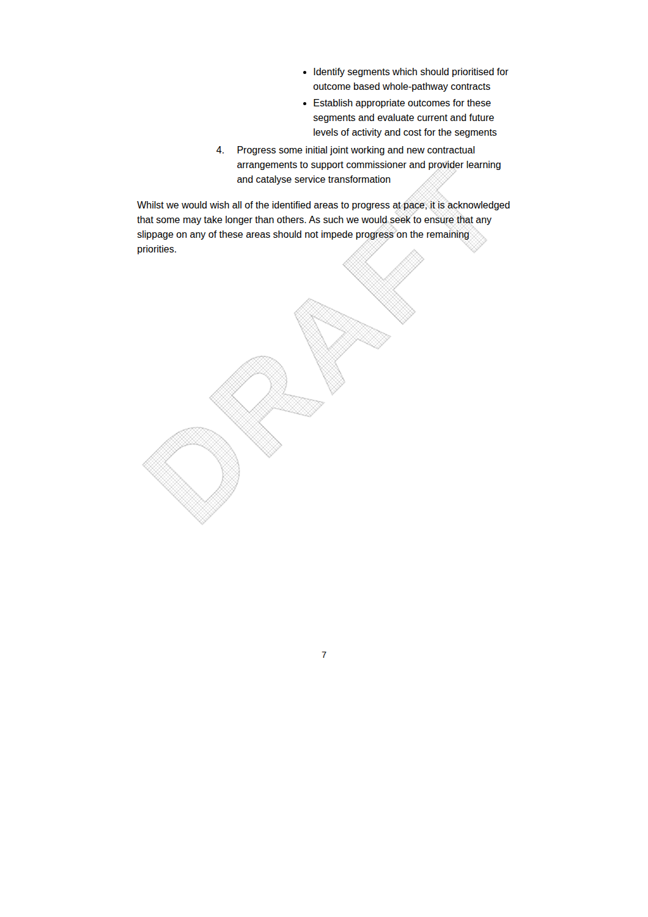DRAFT
Identify segments which should prioritised for outcome based whole-pathway contracts
Establish appropriate outcomes for these segments and evaluate current and future levels of activity and cost for the segments
Progress some initial joint working and new contractual arrangements to support commissioner and provider learning and catalyse service transformation
Whilst we would wish all of the identified areas to progress at pace, it is acknowledged that some may take longer than others. As such we would seek to ensure that any slippage on any of these areas should not impede progress on the remaining priorities.
7